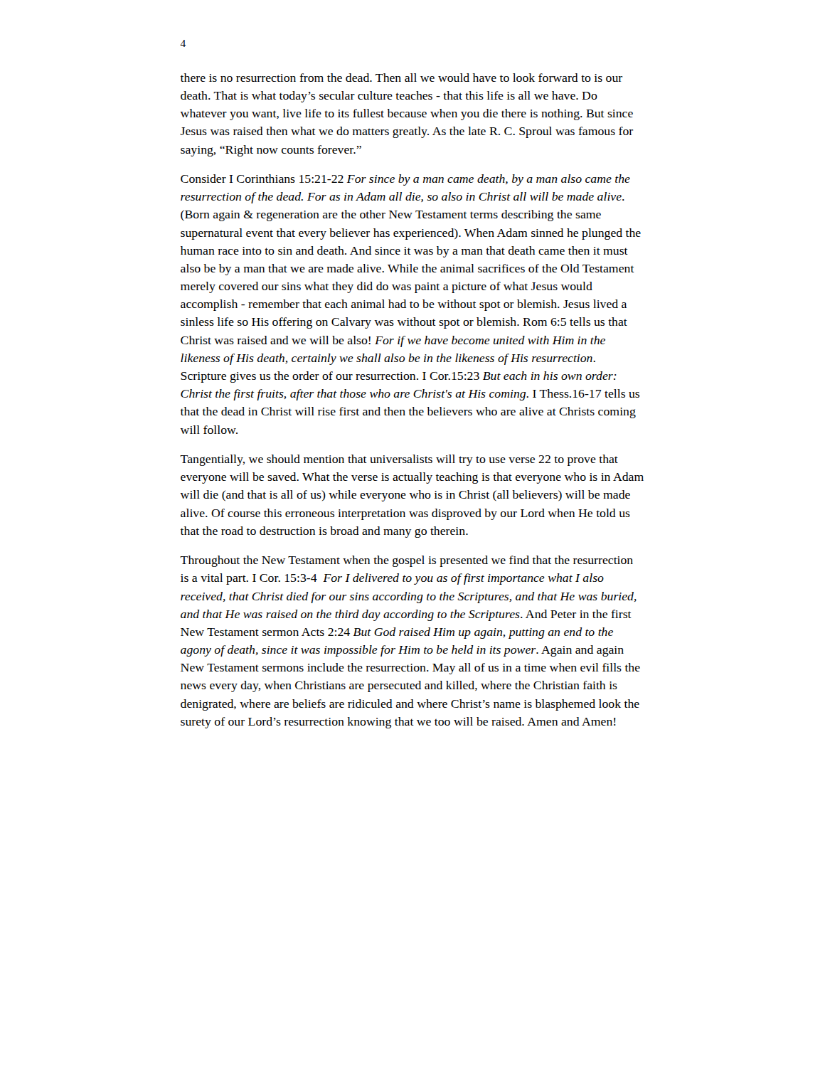4
there is no resurrection from the dead. Then all we would have to look forward to is our death. That is what today’s secular culture teaches - that this life is all we have. Do whatever you want, live life to its fullest because when you die there is nothing. But since Jesus was raised then what we do matters greatly. As the late R. C. Sproul was famous for saying, “Right now counts forever.”
Consider I Corinthians 15:21-22 For since by a man came death, by a man also came the resurrection of the dead. For as in Adam all die, so also in Christ all will be made alive. (Born again & regeneration are the other New Testament terms describing the same supernatural event that every believer has experienced). When Adam sinned he plunged the human race into to sin and death. And since it was by a man that death came then it must also be by a man that we are made alive. While the animal sacrifices of the Old Testament merely covered our sins what they did do was paint a picture of what Jesus would accomplish - remember that each animal had to be without spot or blemish. Jesus lived a sinless life so His offering on Calvary was without spot or blemish. Rom 6:5 tells us that Christ was raised and we will be also! For if we have become united with Him in the likeness of His death, certainly we shall also be in the likeness of His resurrection. Scripture gives us the order of our resurrection. I Cor.15:23 But each in his own order: Christ the first fruits, after that those who are Christ's at His coming. I Thess.16-17 tells us that the dead in Christ will rise first and then the believers who are alive at Christs coming will follow.
Tangentially, we should mention that universalists will try to use verse 22 to prove that everyone will be saved. What the verse is actually teaching is that everyone who is in Adam will die (and that is all of us) while everyone who is in Christ (all believers) will be made alive. Of course this erroneous interpretation was disproved by our Lord when He told us that the road to destruction is broad and many go therein.
Throughout the New Testament when the gospel is presented we find that the resurrection is a vital part. I Cor. 15:3-4 For I delivered to you as of first importance what I also received, that Christ died for our sins according to the Scriptures, and that He was buried, and that He was raised on the third day according to the Scriptures. And Peter in the first New Testament sermon Acts 2:24 But God raised Him up again, putting an end to the agony of death, since it was impossible for Him to be held in its power. Again and again New Testament sermons include the resurrection. May all of us in a time when evil fills the news every day, when Christians are persecuted and killed, where the Christian faith is denigrated, where are beliefs are ridiculed and where Christ’s name is blasphemed look the surety of our Lord’s resurrection knowing that we too will be raised. Amen and Amen!